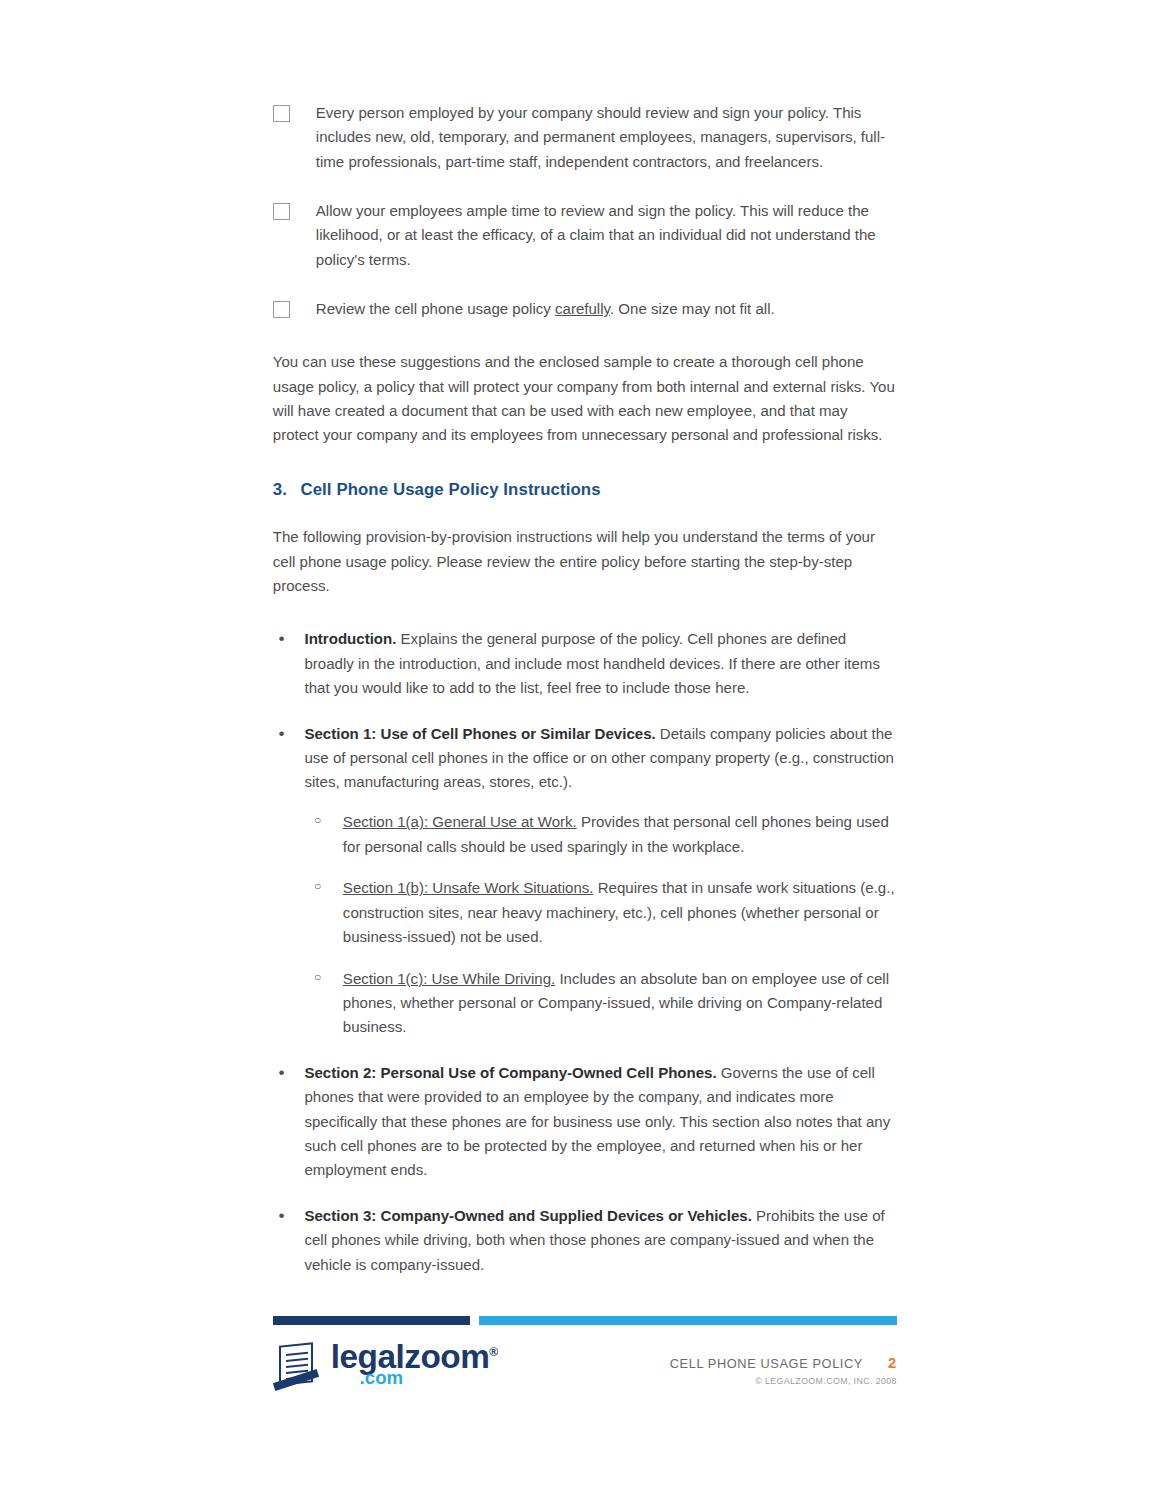Every person employed by your company should review and sign your policy. This includes new, old, temporary, and permanent employees, managers, supervisors, full-time professionals, part-time staff, independent contractors, and freelancers.
Allow your employees ample time to review and sign the policy. This will reduce the likelihood, or at least the efficacy, of a claim that an individual did not understand the policy's terms.
Review the cell phone usage policy carefully. One size may not fit all.
You can use these suggestions and the enclosed sample to create a thorough cell phone usage policy, a policy that will protect your company from both internal and external risks. You will have created a document that can be used with each new employee, and that may protect your company and its employees from unnecessary personal and professional risks.
3. Cell Phone Usage Policy Instructions
The following provision-by-provision instructions will help you understand the terms of your cell phone usage policy. Please review the entire policy before starting the step-by-step process.
Introduction. Explains the general purpose of the policy. Cell phones are defined broadly in the introduction, and include most handheld devices. If there are other items that you would like to add to the list, feel free to include those here.
Section 1: Use of Cell Phones or Similar Devices. Details company policies about the use of personal cell phones in the office or on other company property (e.g., construction sites, manufacturing areas, stores, etc.).
Section 1(a): General Use at Work. Provides that personal cell phones being used for personal calls should be used sparingly in the workplace.
Section 1(b): Unsafe Work Situations. Requires that in unsafe work situations (e.g., construction sites, near heavy machinery, etc.), cell phones (whether personal or business-issued) not be used.
Section 1(c): Use While Driving. Includes an absolute ban on employee use of cell phones, whether personal or Company-issued, while driving on Company-related business.
Section 2: Personal Use of Company-Owned Cell Phones. Governs the use of cell phones that were provided to an employee by the company, and indicates more specifically that these phones are for business use only. This section also notes that any such cell phones are to be protected by the employee, and returned when his or her employment ends.
Section 3: Company-Owned and Supplied Devices or Vehicles. Prohibits the use of cell phones while driving, both when those phones are company-issued and when the vehicle is company-issued.
legalzoom® .com
CELL PHONE USAGE POLICY 2
© LEGALZOOM.COM, INC. 2008